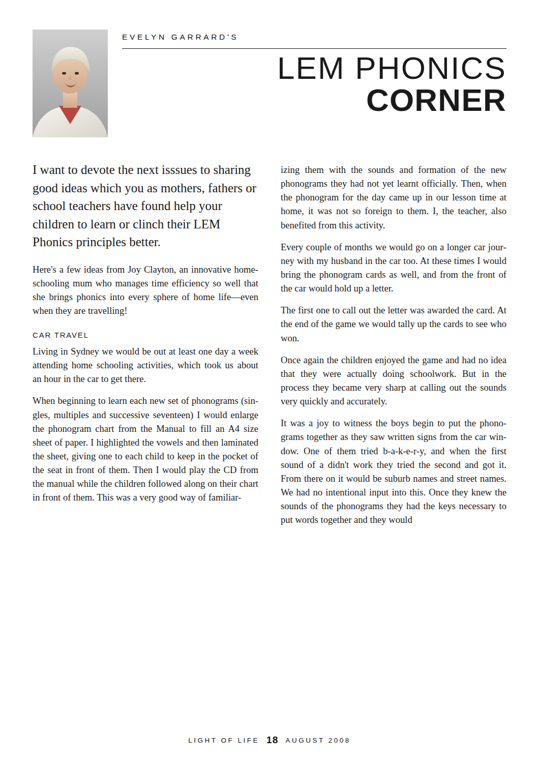Evelyn Garrard's
LEM Phonics
Corner
I want to devote the next isssues to sharing good ideas which you as mothers, fathers or school teachers have found help your children to learn or clinch their LEM Phonics principles better.
Here's a few ideas from Joy Clayton, an innovative homeschooling mum who manages time efficiency so well that she brings phonics into every sphere of home life—even when they are travelling!
Car travel
Living in Sydney we would be out at least one day a week attending home schooling activities, which took us about an hour in the car to get there.
When beginning to learn each new set of phonograms (singles, multiples and successive seventeen) I would enlarge the phonogram chart from the Manual to fill an A4 size sheet of paper. I highlighted the vowels and then laminated the sheet, giving one to each child to keep in the pocket of the seat in front of them. Then I would play the CD from the manual while the children followed along on their chart in front of them. This was a very good way of familiar-
izing them with the sounds and formation of the new phonograms they had not yet learnt officially. Then, when the phonogram for the day came up in our lesson time at home, it was not so foreign to them. I, the teacher, also benefited from this activity.
Every couple of months we would go on a longer car journey with my husband in the car too. At these times I would bring the phonogram cards as well, and from the front of the car would hold up a letter.
The first one to call out the letter was awarded the card. At the end of the game we would tally up the cards to see who won.
Once again the children enjoyed the game and had no idea that they were actually doing schoolwork. But in the process they became very sharp at calling out the sounds very quickly and accurately.
It was a joy to witness the boys begin to put the phonograms together as they saw written signs from the car window. One of them tried b-a-k-e-r-y, and when the first sound of a didn't work they tried the second and got it. From there on it would be suburb names and street names. We had no intentional input into this. Once they knew the sounds of the phonograms they had the keys necessary to put words together and they would
Light of Life 18 August 2008